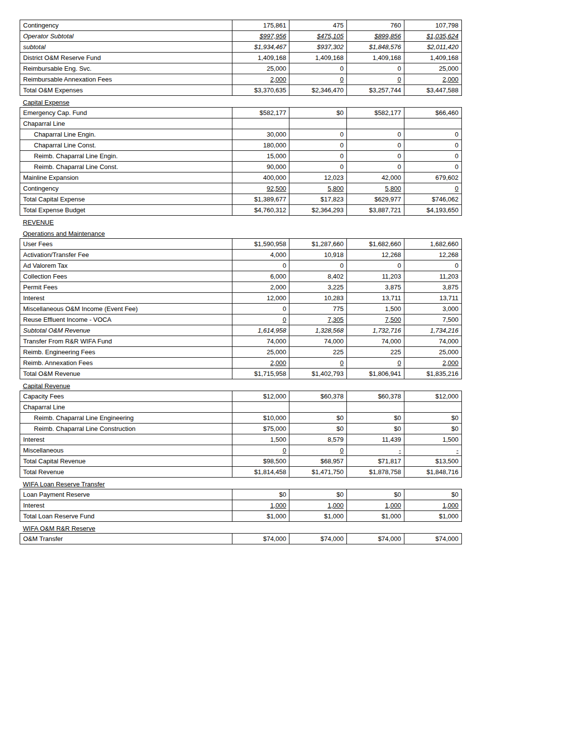| Contingency | 175,861 | 475 | 760 | 107,798 |
| Operator Subtotal | $997,956 | $475,105 | $899,856 | $1,035,624 |
| subtotal | $1,934,467 | $937,302 | $1,848,576 | $2,011,420 |
| District O&M Reserve Fund | 1,409,168 | 1,409,168 | 1,409,168 | 1,409,168 |
| Reimbursable Eng. Svc. | 25,000 | 0 | 0 | 25,000 |
| Reimbursable Annexation Fees | 2,000 | 0 | 0 | 2,000 |
| Total O&M Expenses | $3,370,635 | $2,346,470 | $3,257,744 | $3,447,588 |
| Capital Expense |
| Emergency Cap. Fund | $582,177 | $0 | $582,177 | $66,460 |
| Chaparral Line | | | | |
| Chaparral Line Engin. | 30,000 | 0 | 0 | 0 |
| Chaparral Line Const. | 180,000 | 0 | 0 | 0 |
| Reimb. Chaparral Line Engin. | 15,000 | 0 | 0 | 0 |
| Reimb. Chaparral Line Const. | 90,000 | 0 | 0 | 0 |
| Mainline Expansion | 400,000 | 12,023 | 42,000 | 679,602 |
| Contingency | 92,500 | 5,800 | 5,800 | 0 |
| Total Capital Expense | $1,389,677 | $17,823 | $629,977 | $746,062 |
| Total Expense Budget | $4,760,312 | $2,364,293 | $3,887,721 | $4,193,650 |
| REVENUE |
| Operations and Maintenance |
| User Fees | $1,590,958 | $1,287,660 | $1,682,660 | 1,682,660 |
| Activation/Transfer Fee | 4,000 | 10,918 | 12,268 | 12,268 |
| Ad Valorem Tax | 0 | 0 | 0 | 0 |
| Collection Fees | 6,000 | 8,402 | 11,203 | 11,203 |
| Permit Fees | 2,000 | 3,225 | 3,875 | 3,875 |
| Interest | 12,000 | 10,283 | 13,711 | 13,711 |
| Miscellaneous O&M Income (Event Fee) | 0 | 775 | 1,500 | 3,000 |
| Reuse Effluent Income - VOCA | 0 | 7,305 | 7,500 | 7,500 |
| Subtotal O&M Revenue | 1,614,958 | 1,328,568 | 1,732,716 | 1,734,216 |
| Transfer From R&R WIFA Fund | 74,000 | 74,000 | 74,000 | 74,000 |
| Reimb. Engineering Fees | 25,000 | 225 | 225 | 25,000 |
| Reimb. Annexation Fees | 2,000 | 0 | 0 | 2,000 |
| Total O&M Revenue | $1,715,958 | $1,402,793 | $1,806,941 | $1,835,216 |
| Capital Revenue |
| Capacity Fees | $12,000 | $60,378 | $60,378 | $12,000 |
| Chaparral Line | | | | |
| Reimb. Chaparral Line Engineering | $10,000 | $0 | $0 | $0 |
| Reimb. Chaparral Line Construction | $75,000 | $0 | $0 | $0 |
| Interest | 1,500 | 8,579 | 11,439 | 1,500 |
| Miscellaneous | 0 | 0 | - | - |
| Total Capital Revenue | $98,500 | $68,957 | $71,817 | $13,500 |
| Total Revenue | $1,814,458 | $1,471,750 | $1,878,758 | $1,848,716 |
| WIFA Loan Reserve Transfer |
| Loan Payment Reserve | $0 | $0 | $0 | $0 |
| Interest | 1,000 | 1,000 | 1,000 | 1,000 |
| Total Loan Reserve Fund | $1,000 | $1,000 | $1,000 | $1,000 |
| WIFA O&M R&R Reserve |
| O&M Transfer | $74,000 | $74,000 | $74,000 | $74,000 |